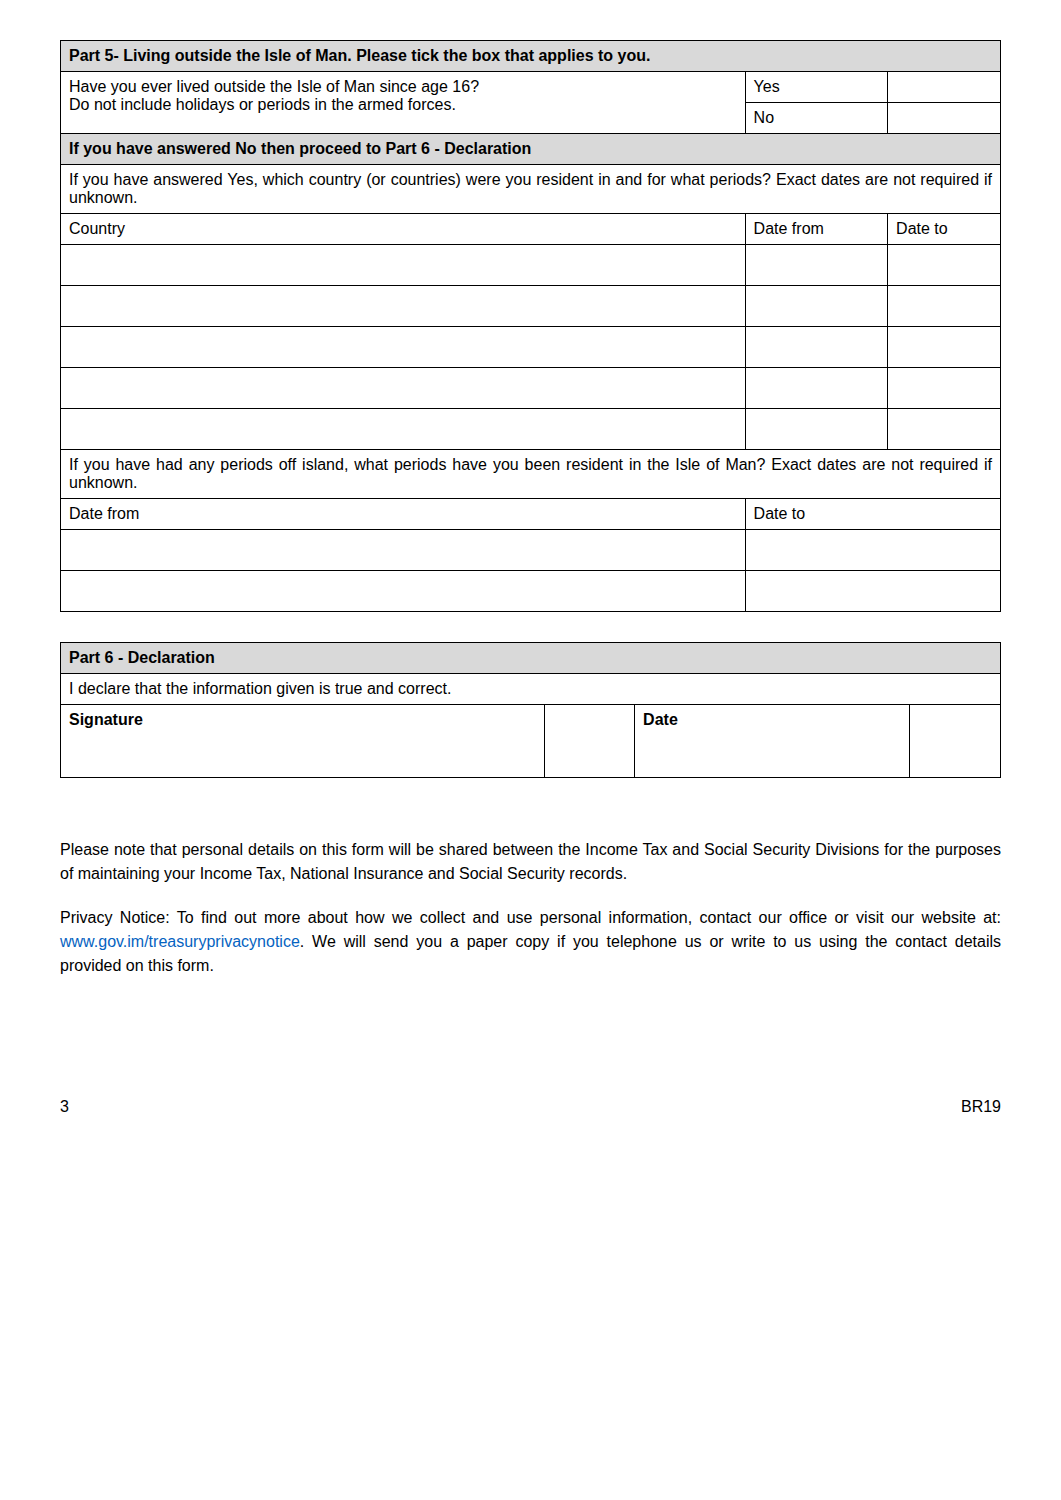| Part 5- Living outside the Isle of Man. Please tick the box that applies to you. |
| Have you ever lived outside the Isle of Man since age 16? Do not include holidays or periods in the armed forces. | Yes | |
| No | |
| If you have answered No then proceed to Part 6 - Declaration |
| If you have answered Yes, which country (or countries) were you resident in and for what periods? Exact dates are not required if unknown. |
| Country | Date from | Date to |
| If you have had any periods off island, what periods have you been resident in the Isle of Man? Exact dates are not required if unknown. |
| Date from | Date to |
| Part 6 - Declaration |
| I declare that the information given is true and correct. |
| Signature | | Date | |
Please note that personal details on this form will be shared between the Income Tax and Social Security Divisions for the purposes of maintaining your Income Tax, National Insurance and Social Security records.
Privacy Notice: To find out more about how we collect and use personal information, contact our office or visit our website at: www.gov.im/treasuryprivacynotice. We will send you a paper copy if you telephone us or write to us using the contact details provided on this form.
3 BR19